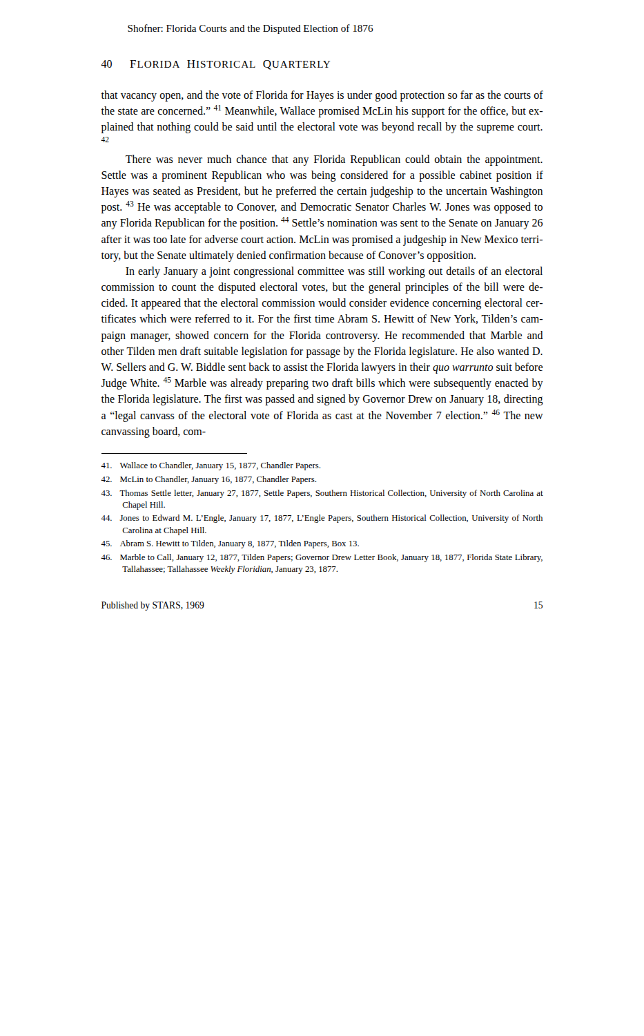Shofner: Florida Courts and the Disputed Election of 1876
40 FLORIDA HISTORICAL QUARTERLY
that vacancy open, and the vote of Florida for Hayes is under good protection so far as the courts of the state are concerned.” 41 Meanwhile, Wallace promised McLin his support for the office, but explained that nothing could be said until the electoral vote was beyond recall by the supreme court. 42
There was never much chance that any Florida Republican could obtain the appointment. Settle was a prominent Republican who was being considered for a possible cabinet position if Hayes was seated as President, but he preferred the certain judgeship to the uncertain Washington post. 43 He was acceptable to Conover, and Democratic Senator Charles W. Jones was opposed to any Florida Republican for the position. 44 Settle’s nomination was sent to the Senate on January 26 after it was too late for adverse court action. McLin was promised a judgeship in New Mexico territory, but the Senate ultimately denied confirmation because of Conover’s opposition.
In early January a joint congressional committee was still working out details of an electoral commission to count the disputed electoral votes, but the general principles of the bill were decided. It appeared that the electoral commission would consider evidence concerning electoral certificates which were referred to it. For the first time Abram S. Hewitt of New York, Tilden’s campaign manager, showed concern for the Florida controversy. He recommended that Marble and other Tilden men draft suitable legislation for passage by the Florida legislature. He also wanted D. W. Sellers and G. W. Biddle sent back to assist the Florida lawyers in their quo warrunto suit before Judge White. 45 Marble was already preparing two draft bills which were subsequently enacted by the Florida legislature. The first was passed and signed by Governor Drew on January 18, directing a “legal canvass of the electoral vote of Florida as cast at the November 7 election.” 46 The new canvassing board, com-
41. Wallace to Chandler, January 15, 1877, Chandler Papers.
42. McLin to Chandler, January 16, 1877, Chandler Papers.
43. Thomas Settle letter, January 27, 1877, Settle Papers, Southern Historical Collection, University of North Carolina at Chapel Hill.
44. Jones to Edward M. L’Engle, January 17, 1877, L’Engle Papers, Southern Historical Collection, University of North Carolina at Chapel Hill.
45. Abram S. Hewitt to Tilden, January 8, 1877, Tilden Papers, Box 13.
46. Marble to Call, January 12, 1877, Tilden Papers; Governor Drew Letter Book, January 18, 1877, Florida State Library, Tallahassee; Tallahassee Weekly Floridian, January 23, 1877.
Published by STARS, 1969 15